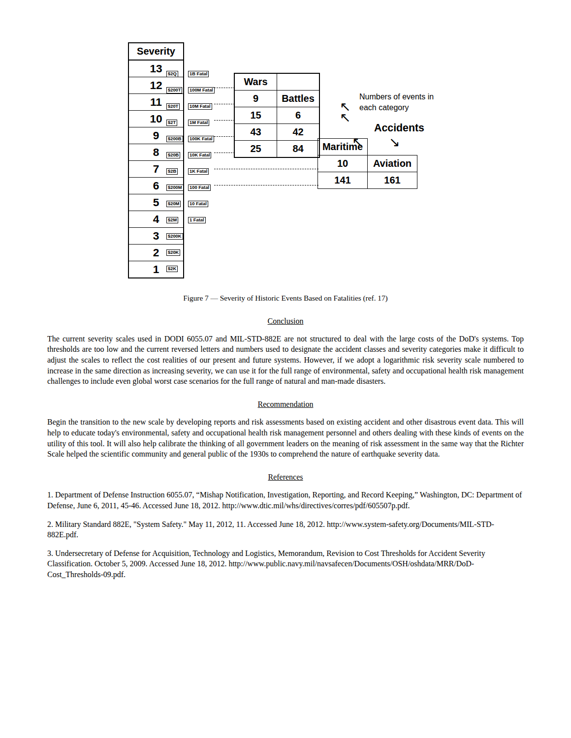Severity
13
12
11
10
9
8
7
6
5
4
3
2
1
$2Q
1B Fatal
$200T
100M Fatal
$20T
10M Fatal
$2T
1M Fatal
$200B
100K Fatal
$20B
10K Fatal
$2B
1K Fatal
$200M
100 Fatal
$20M
10 Fatal
$2M
1 Fatal
$200K
$20K
$2K
| Wars | |
| 9 | Battles |
| 15 | 6 |
| 43 | 42 |
| 25 | 84 |
| Maritime | |
| 10 | Aviation |
| 141 | 161 |
Numbers of events in each category
↖
↖
Accidents
↖
↘
Figure 7 — Severity of Historic Events Based on Fatalities (ref. 17)
Conclusion
The current severity scales used in DODI 6055.07 and MIL-STD-882E are not structured to deal with the large costs of the DoD's systems. Top thresholds are too low and the current reversed letters and numbers used to designate the accident classes and severity categories make it difficult to adjust the scales to reflect the cost realities of our present and future systems. However, if we adopt a logarithmic risk severity scale numbered to increase in the same direction as increasing severity, we can use it for the full range of environmental, safety and occupational health risk management challenges to include even global worst case scenarios for the full range of natural and man-made disasters.
Recommendation
Begin the transition to the new scale by developing reports and risk assessments based on existing accident and other disastrous event data. This will help to educate today's environmental, safety and occupational health risk management personnel and others dealing with these kinds of events on the utility of this tool. It will also help calibrate the thinking of all government leaders on the meaning of risk assessment in the same way that the Richter Scale helped the scientific community and general public of the 1930s to comprehend the nature of earthquake severity data.
References
1. Department of Defense Instruction 6055.07, “Mishap Notification, Investigation, Reporting, and Record Keeping,” Washington, DC: Department of Defense, June 6, 2011, 45-46. Accessed June 18, 2012. http://www.dtic.mil/whs/directives/corres/pdf/605507p.pdf.
2. Military Standard 882E, "System Safety." May 11, 2012, 11. Accessed June 18, 2012. http://www.system-safety.org/Documents/MIL-STD-882E.pdf.
3. Undersecretary of Defense for Acquisition, Technology and Logistics, Memorandum, Revision to Cost Thresholds for Accident Severity Classification. October 5, 2009. Accessed June 18, 2012. http://www.public.navy.mil/navsafecen/Documents/OSH/oshdata/MRR/DoD-Cost_Thresholds-09.pdf.